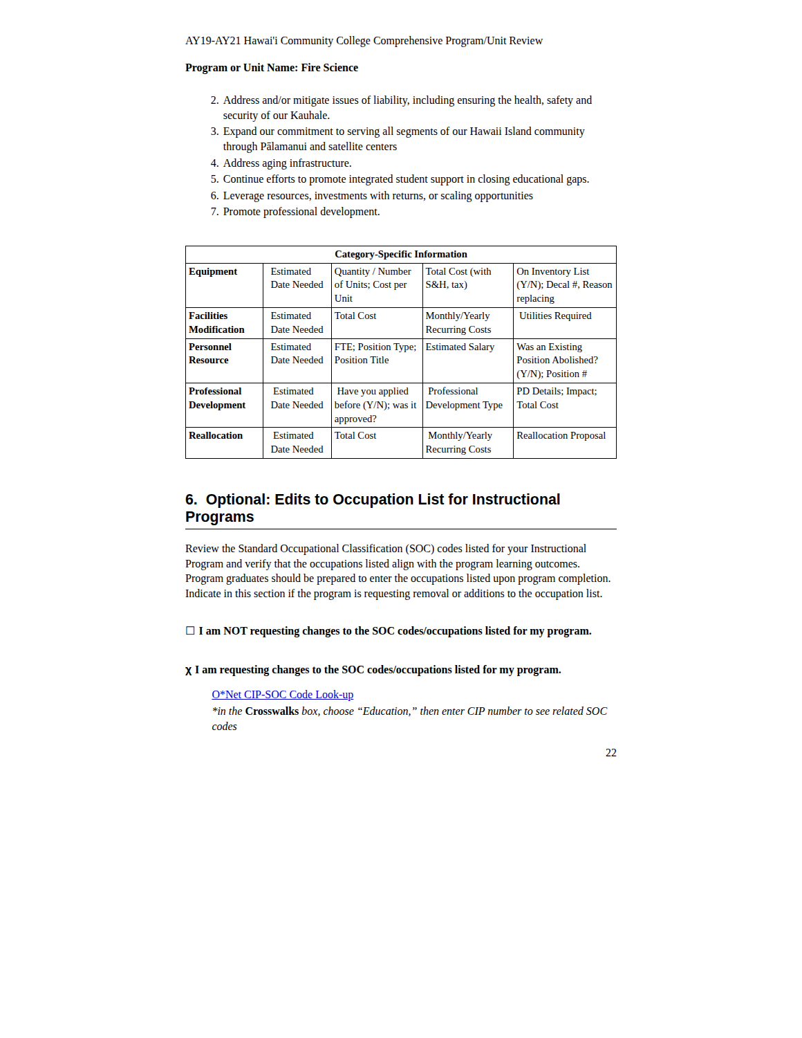AY19-AY21 Hawai'i Community College Comprehensive Program/Unit Review
Program or Unit Name: Fire Science
Address and/or mitigate issues of liability, including ensuring the health, safety and security of our Kauhale.
Expand our commitment to serving all segments of our Hawaii Island community through Pālamanui and satellite centers
Address aging infrastructure.
Continue efforts to promote integrated student support in closing educational gaps.
Leverage resources, investments with returns, or scaling opportunities
Promote professional development.
Category-Specific Information
| Equipment | Estimated Date Needed | Quantity / Number of Units; Cost per Unit | Total Cost (with S&H, tax) | On Inventory List (Y/N); Decal #, Reason replacing |
| Facilities Modification | Estimated Date Needed | Total Cost | Monthly/Yearly Recurring Costs | Utilities Required |
| Personnel Resource | Estimated Date Needed | FTE; Position Type; Position Title | Estimated Salary | Was an Existing Position Abolished? (Y/N); Position # |
| Professional Development | Estimated Date Needed | Have you applied before (Y/N); was it approved? | Professional Development Type | PD Details; Impact; Total Cost |
| Reallocation | Estimated Date Needed | Total Cost | Monthly/Yearly Recurring Costs | Reallocation Proposal |
6. Optional: Edits to Occupation List for Instructional Programs
Review the Standard Occupational Classification (SOC) codes listed for your Instructional Program and verify that the occupations listed align with the program learning outcomes. Program graduates should be prepared to enter the occupations listed upon program completion. Indicate in this section if the program is requesting removal or additions to the occupation list.
☐I am NOT requesting changes to the SOC codes/occupations listed for my program.
χ I am requesting changes to the SOC codes/occupations listed for my program.
O*Net CIP-SOC Code Look-up
*in the Crosswalks box, choose “Education,” then enter CIP number to see related SOC codes
22